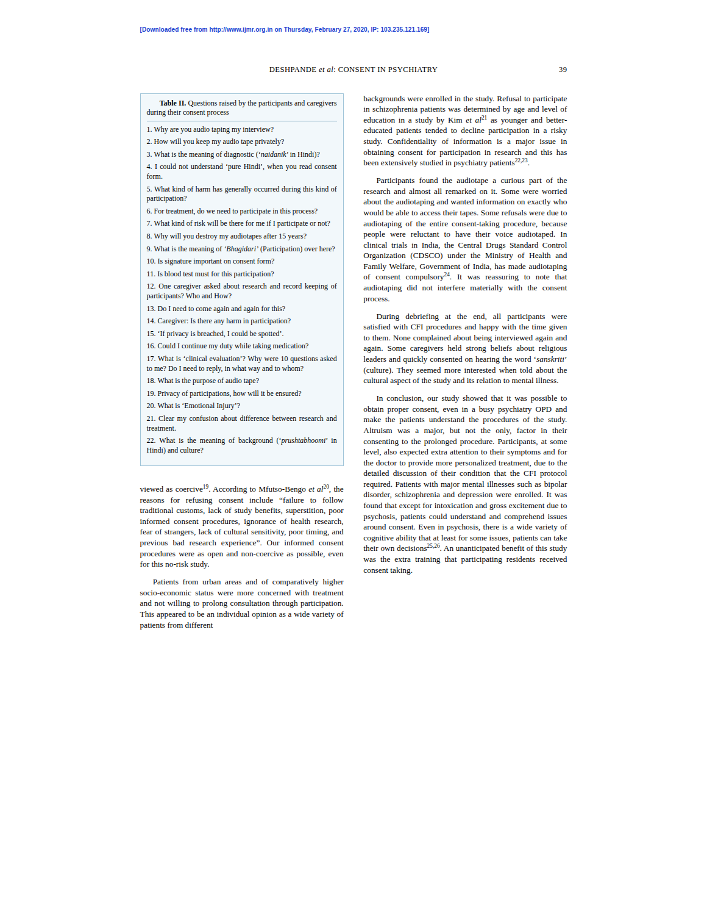[Downloaded free from http://www.ijmr.org.in on Thursday, February 27, 2020, IP: 103.235.121.169]
DESHPANDE et al: CONSENT IN PSYCHIATRY 39
Table II. Questions raised by the participants and caregivers during their consent process
1. Why are you audio taping my interview?
2. How will you keep my audio tape privately?
3. What is the meaning of diagnostic (‘naidanik’ in Hindi)?
4. I could not understand ‘pure Hindi’, when you read consent form.
5. What kind of harm has generally occurred during this kind of participation?
6. For treatment, do we need to participate in this process?
7. What kind of risk will be there for me if I participate or not?
8. Why will you destroy my audiotapes after 15 years?
9. What is the meaning of ‘Bhagidari’ (Participation) over here?
10. Is signature important on consent form?
11. Is blood test must for this participation?
12. One caregiver asked about research and record keeping of participants? Who and How?
13. Do I need to come again and again for this?
14. Caregiver: Is there any harm in participation?
15. ‘If privacy is breached, I could be spotted’.
16. Could I continue my duty while taking medication?
17. What is ‘clinical evaluation’? Why were 10 questions asked to me? Do I need to reply, in what way and to whom?
18. What is the purpose of audio tape?
19. Privacy of participations, how will it be ensured?
20. What is ‘Emotional Injury’?
21. Clear my confusion about difference between research and treatment.
22. What is the meaning of background (‘prushtabhoomi’ in Hindi) and culture?
viewed as coercive19. According to Mfutso-Bengo et al20, the reasons for refusing consent include “failure to follow traditional customs, lack of study benefits, superstition, poor informed consent procedures, ignorance of health research, fear of strangers, lack of cultural sensitivity, poor timing, and previous bad research experience”. Our informed consent procedures were as open and non-coercive as possible, even for this no-risk study.
Patients from urban areas and of comparatively higher socio-economic status were more concerned with treatment and not willing to prolong consultation through participation. This appeared to be an individual opinion as a wide variety of patients from different
backgrounds were enrolled in the study. Refusal to participate in schizophrenia patients was determined by age and level of education in a study by Kim et al21 as younger and better-educated patients tended to decline participation in a risky study. Confidentiality of information is a major issue in obtaining consent for participation in research and this has been extensively studied in psychiatry patients22,23.
Participants found the audiotape a curious part of the research and almost all remarked on it. Some were worried about the audiotaping and wanted information on exactly who would be able to access their tapes. Some refusals were due to audiotaping of the entire consent-taking procedure, because people were reluctant to have their voice audiotaped. In clinical trials in India, the Central Drugs Standard Control Organization (CDSCO) under the Ministry of Health and Family Welfare, Government of India, has made audiotaping of consent compulsory24. It was reassuring to note that audiotaping did not interfere materially with the consent process.
During debriefing at the end, all participants were satisfied with CFI procedures and happy with the time given to them. None complained about being interviewed again and again. Some caregivers held strong beliefs about religious leaders and quickly consented on hearing the word ‘sanskriti’ (culture). They seemed more interested when told about the cultural aspect of the study and its relation to mental illness.
In conclusion, our study showed that it was possible to obtain proper consent, even in a busy psychiatry OPD and make the patients understand the procedures of the study. Altruism was a major, but not the only, factor in their consenting to the prolonged procedure. Participants, at some level, also expected extra attention to their symptoms and for the doctor to provide more personalized treatment, due to the detailed discussion of their condition that the CFI protocol required. Patients with major mental illnesses such as bipolar disorder, schizophrenia and depression were enrolled. It was found that except for intoxication and gross excitement due to psychosis, patients could understand and comprehend issues around consent. Even in psychosis, there is a wide variety of cognitive ability that at least for some issues, patients can take their own decisions25,26. An unanticipated benefit of this study was the extra training that participating residents received consent taking.